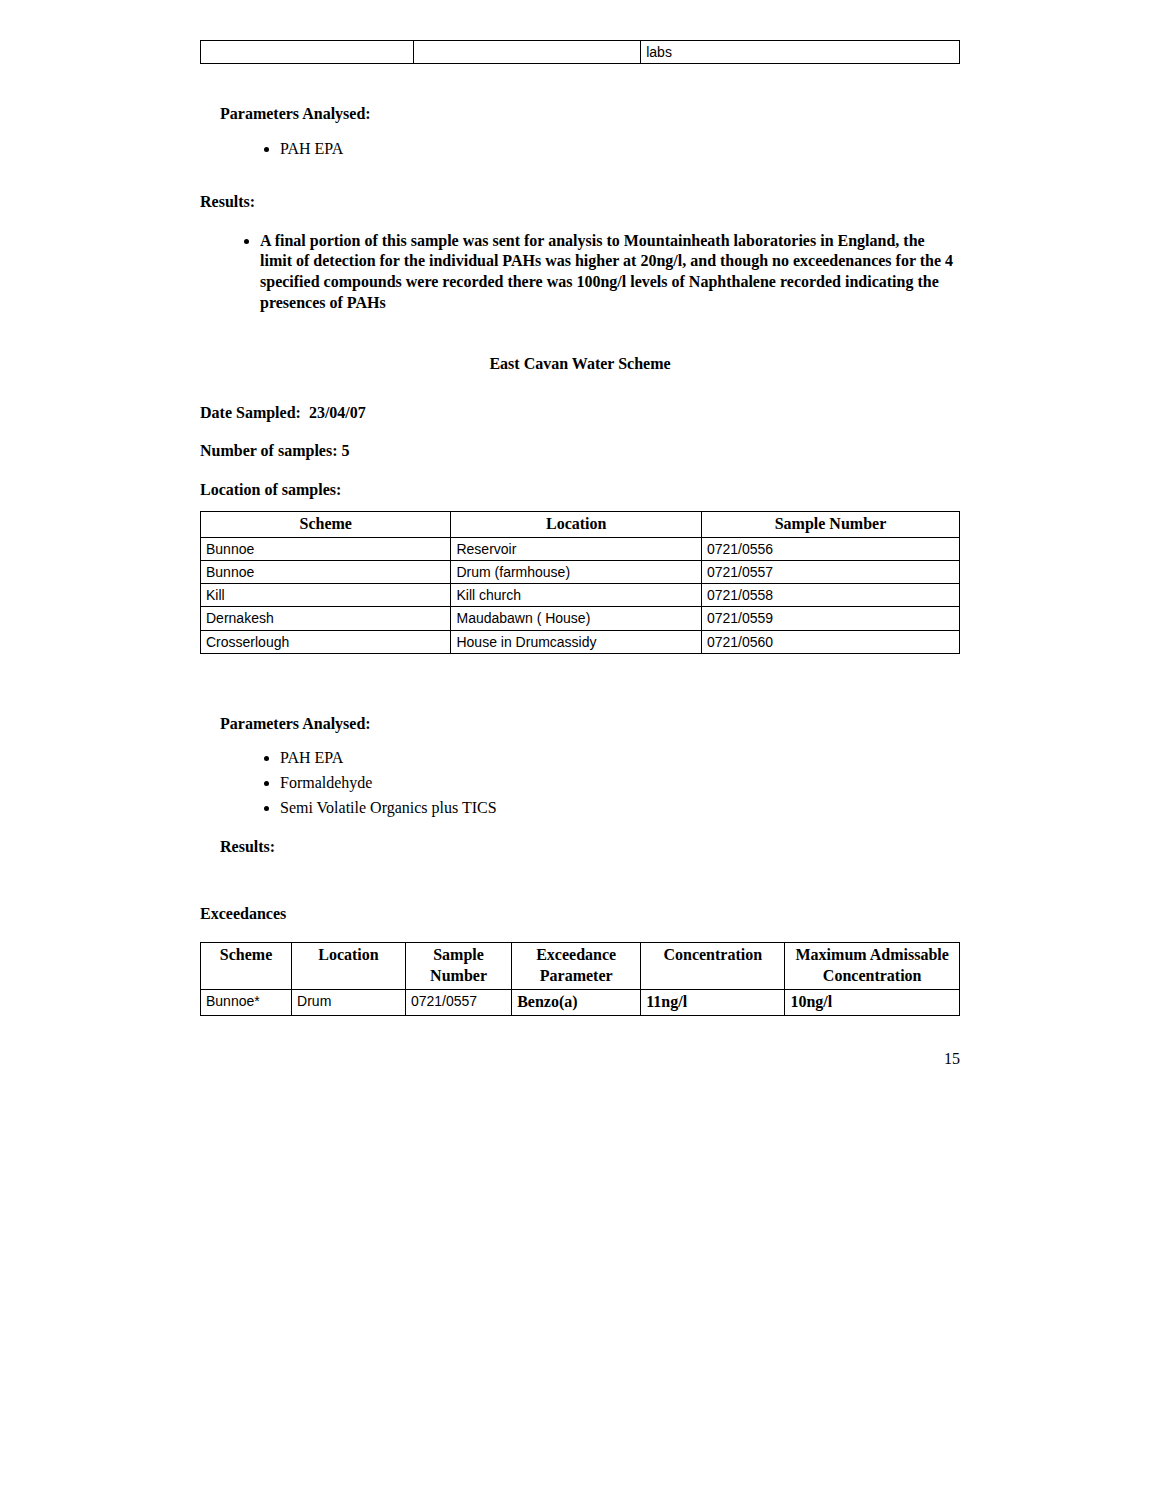| | | labs |
Parameters Analysed:
PAH EPA
Results:
A final portion of this sample was sent for analysis to Mountainheath laboratories in England, the limit of detection for the individual PAHs was higher at 20ng/l, and though no exceedenances for the 4 specified compounds were recorded there was 100ng/l levels of Naphthalene recorded indicating the presences of PAHs
East Cavan Water Scheme
Date Sampled: 23/04/07
Number of samples: 5
Location of samples:
| Scheme | Location | Sample Number |
| --- | --- | --- |
| Bunnoe | Reservoir | 0721/0556 |
| Bunnoe | Drum (farmhouse) | 0721/0557 |
| Kill | Kill church | 0721/0558 |
| Dernakesh | Maudabawn ( House) | 0721/0559 |
| Crosserlough | House in Drumcassidy | 0721/0560 |
Parameters Analysed:
PAH EPA
Formaldehyde
Semi Volatile Organics plus TICS
Results:
Exceedances
| Scheme | Location | Sample Number | Exceedance Parameter | Concentration | Maximum Admissable Concentration |
| --- | --- | --- | --- | --- | --- |
| Bunnoe* | Drum | 0721/0557 | Benzo(a) | 11ng/l | 10ng/l |
15